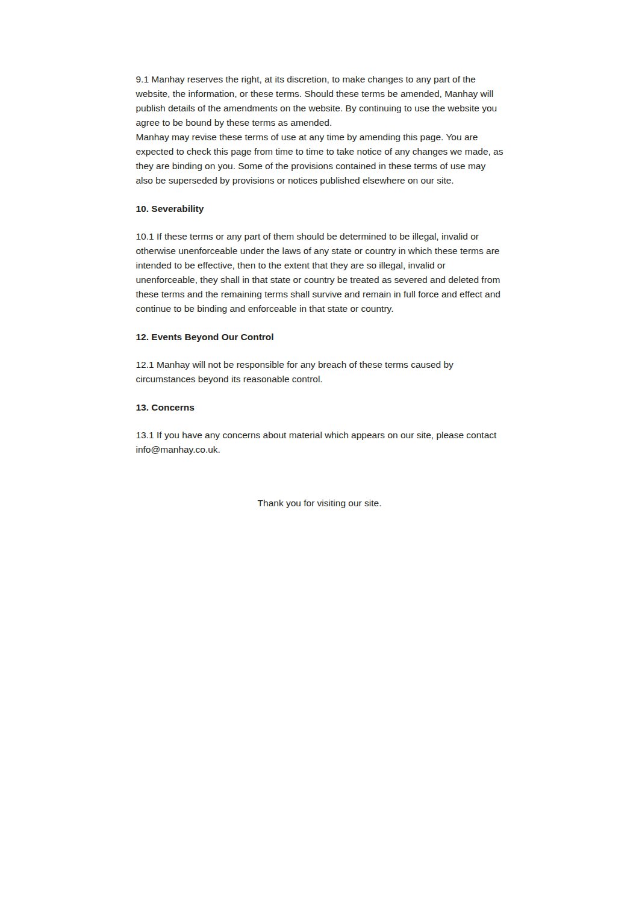9.1 Manhay reserves the right, at its discretion, to make changes to any part of the website, the information, or these terms. Should these terms be amended, Manhay will publish details of the amendments on the website. By continuing to use the website you agree to be bound by these terms as amended.
Manhay may revise these terms of use at any time by amending this page. You are expected to check this page from time to time to take notice of any changes we made, as they are binding on you. Some of the provisions contained in these terms of use may also be superseded by provisions or notices published elsewhere on our site.
10. Severability
10.1 If these terms or any part of them should be determined to be illegal, invalid or otherwise unenforceable under the laws of any state or country in which these terms are intended to be effective, then to the extent that they are so illegal, invalid or unenforceable, they shall in that state or country be treated as severed and deleted from these terms and the remaining terms shall survive and remain in full force and effect and continue to be binding and enforceable in that state or country.
12. Events Beyond Our Control
12.1 Manhay will not be responsible for any breach of these terms caused by circumstances beyond its reasonable control.
13. Concerns
13.1 If you have any concerns about material which appears on our site, please contact info@manhay.co.uk.
Thank you for visiting our site.